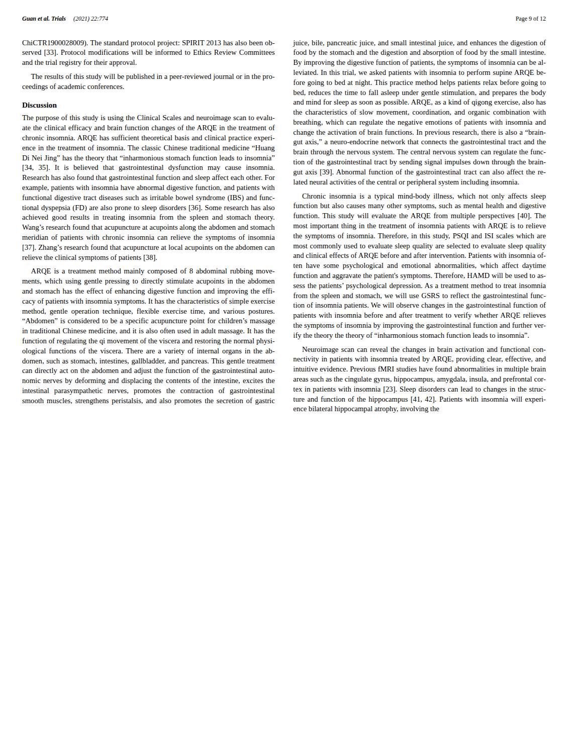Guan et al. Trials (2021) 22:774
Page 9 of 12
ChiCTR1900028009). The standard protocol project: SPIRIT 2013 has also been observed [33]. Protocol modifications will be informed to Ethics Review Committees and the trial registry for their approval.
The results of this study will be published in a peer-reviewed journal or in the proceedings of academic conferences.
Discussion
The purpose of this study is using the Clinical Scales and neuroimage scan to evaluate the clinical efficacy and brain function changes of the ARQE in the treatment of chronic insomnia. ARQE has sufficient theoretical basis and clinical practice experience in the treatment of insomnia. The classic Chinese traditional medicine “Huang Di Nei Jing” has the theory that “inharmonious stomach function leads to insomnia” [34, 35]. It is believed that gastrointestinal dysfunction may cause insomnia. Research has also found that gastrointestinal function and sleep affect each other. For example, patients with insomnia have abnormal digestive function, and patients with functional digestive tract diseases such as irritable bowel syndrome (IBS) and functional dyspepsia (FD) are also prone to sleep disorders [36]. Some research has also achieved good results in treating insomnia from the spleen and stomach theory. Wang’s research found that acupuncture at acupoints along the abdomen and stomach meridian of patients with chronic insomnia can relieve the symptoms of insomnia [37]. Zhang’s research found that acupuncture at local acupoints on the abdomen can relieve the clinical symptoms of patients [38].
ARQE is a treatment method mainly composed of 8 abdominal rubbing movements, which using gentle pressing to directly stimulate acupoints in the abdomen and stomach has the effect of enhancing digestive function and improving the efficacy of patients with insomnia symptoms. It has the characteristics of simple exercise method, gentle operation technique, flexible exercise time, and various postures. “Abdomen” is considered to be a specific acupuncture point for children’s massage in traditional Chinese medicine, and it is also often used in adult massage. It has the function of regulating the qi movement of the viscera and restoring the normal physiological functions of the viscera. There are a variety of internal organs in the abdomen, such as stomach, intestines, gallbladder, and pancreas. This gentle treatment can directly act on the abdomen and adjust the function of the gastrointestinal autonomic nerves by deforming and displacing the contents of the intestine, excites the intestinal parasympathetic nerves, promotes the contraction of gastrointestinal smooth muscles, strengthens peristalsis, and also promotes the secretion of gastric juice, bile, pancreatic juice, and small intestinal juice, and enhances the digestion of food by the stomach and the digestion and absorption of food by the small intestine. By improving the digestive function of patients, the symptoms of insomnia can be alleviated. In this trial, we asked patients with insomnia to perform supine ARQE before going to bed at night. This practice method helps patients relax before going to bed, reduces the time to fall asleep under gentle stimulation, and prepares the body and mind for sleep as soon as possible. ARQE, as a kind of qigong exercise, also has the characteristics of slow movement, coordination, and organic combination with breathing, which can regulate the negative emotions of patients with insomnia and change the activation of brain functions. In previous research, there is also a “brain-gut axis,” a neuro-endocrine network that connects the gastrointestinal tract and the brain through the nervous system. The central nervous system can regulate the function of the gastrointestinal tract by sending signal impulses down through the brain-gut axis [39]. Abnormal function of the gastrointestinal tract can also affect the related neural activities of the central or peripheral system including insomnia.
Chronic insomnia is a typical mind-body illness, which not only affects sleep function but also causes many other symptoms, such as mental health and digestive function. This study will evaluate the ARQE from multiple perspectives [40]. The most important thing in the treatment of insomnia patients with ARQE is to relieve the symptoms of insomnia. Therefore, in this study, PSQI and ISI scales which are most commonly used to evaluate sleep quality are selected to evaluate sleep quality and clinical effects of ARQE before and after intervention. Patients with insomnia often have some psychological and emotional abnormalities, which affect daytime function and aggravate the patient's symptoms. Therefore, HAMD will be used to assess the patients’ psychological depression. As a treatment method to treat insomnia from the spleen and stomach, we will use GSRS to reflect the gastrointestinal function of insomnia patients. We will observe changes in the gastrointestinal function of patients with insomnia before and after treatment to verify whether ARQE relieves the symptoms of insomnia by improving the gastrointestinal function and further verify the theory the theory of “inharmonious stomach function leads to insomnia”.
Neuroimage scan can reveal the changes in brain activation and functional connectivity in patients with insomnia treated by ARQE, providing clear, effective, and intuitive evidence. Previous fMRI studies have found abnormalities in multiple brain areas such as the cingulate gyrus, hippocampus, amygdala, insula, and prefrontal cortex in patients with insomnia [23]. Sleep disorders can lead to changes in the structure and function of the hippocampus [41, 42]. Patients with insomnia will experience bilateral hippocampal atrophy, involving the